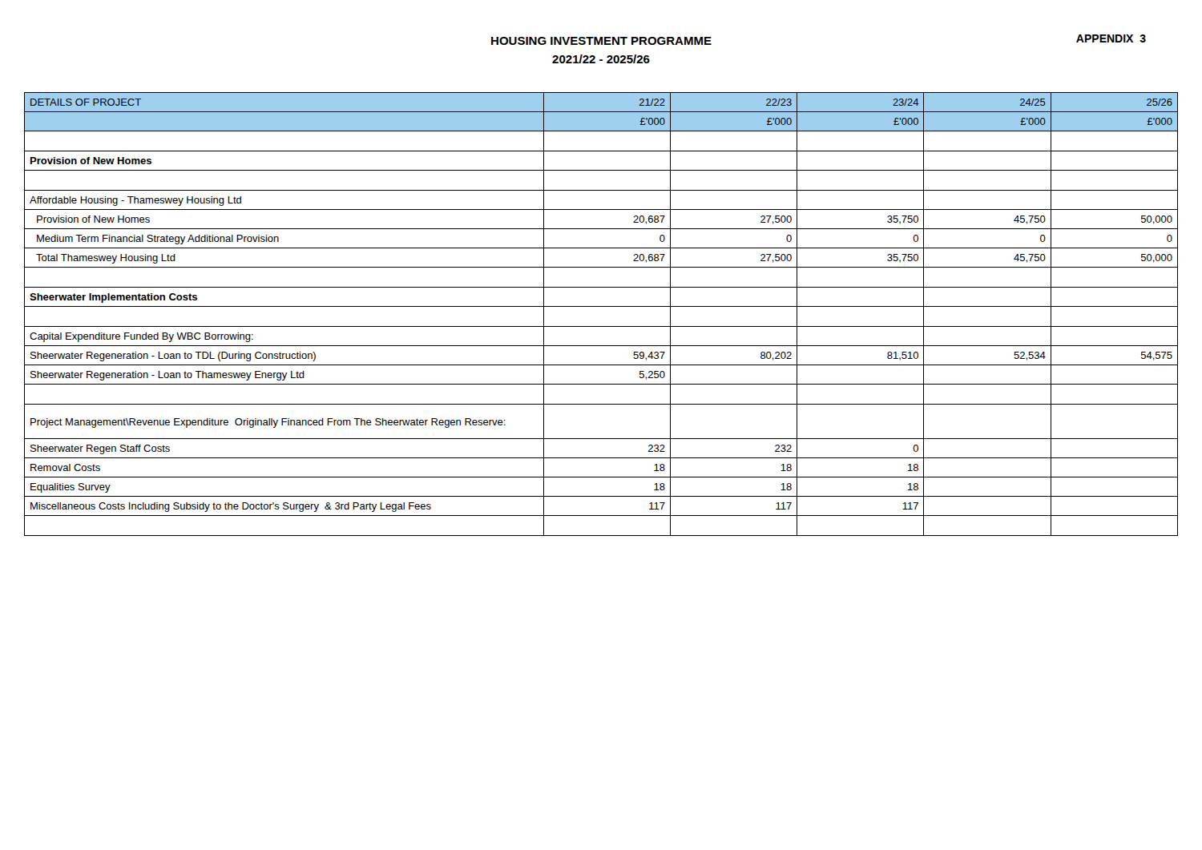APPENDIX 3
HOUSING INVESTMENT PROGRAMME
2021/22 - 2025/26
| DETAILS OF PROJECT | 21/22 | 22/23 | 23/24 | 24/25 | 25/26 |
| --- | --- | --- | --- | --- | --- |
| | £'000 | £'000 | £'000 | £'000 | £'000 |
| Provision of New Homes | | | | | |
| Affordable Housing - Thameswey Housing Ltd | | | | | |
| Provision of New Homes | 20,687 | 27,500 | 35,750 | 45,750 | 50,000 |
| Medium Term Financial Strategy Additional Provision | 0 | 0 | 0 | 0 | 0 |
| Total Thameswey Housing Ltd | 20,687 | 27,500 | 35,750 | 45,750 | 50,000 |
| Sheerwater Implementation Costs | | | | | |
| Capital Expenditure Funded By WBC Borrowing: | | | | | |
| Sheerwater Regeneration - Loan to TDL (During Construction) | 59,437 | 80,202 | 81,510 | 52,534 | 54,575 |
| Sheerwater Regeneration - Loan to Thameswey Energy Ltd | 5,250 | | | | |
| Project Management\Revenue Expenditure Originally Financed From The Sheerwater Regen Reserve: | | | | | |
| Sheerwater Regen Staff Costs | 232 | 232 | 0 | | |
| Removal Costs | 18 | 18 | 18 | | |
| Equalities Survey | 18 | 18 | 18 | | |
| Miscellaneous Costs Including Subsidy to the Doctor's Surgery & 3rd Party Legal Fees | 117 | 117 | 117 | | |